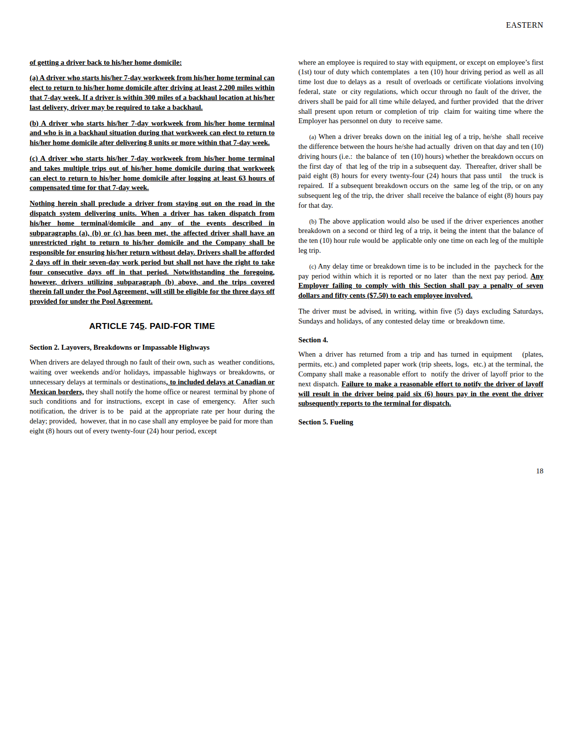EASTERN
of getting a driver back to his/her home domicile:
(a) A driver who starts his/her 7-day workweek from his/her home terminal can elect to return to his/her home domicile after driving at least 2,200 miles within that 7-day week. If a driver is within 300 miles of a backhaul location at his/her last delivery, driver may be required to take a backhaul.
(b) A driver who starts his/her 7-day workweek from his/her home terminal and who is in a backhaul situation during that workweek can elect to return to his/her home domicile after delivering 8 units or more within that 7-day week.
(c) A driver who starts his/her 7-day workweek from his/her home terminal and takes multiple trips out of his/her home domicile during that workweek can elect to return to his/her home domicile after logging at least 63 hours of compensated time for that 7-day week.
Nothing herein shall preclude a driver from staying out on the road in the dispatch system delivering units. When a driver has taken dispatch from his/her home terminal/domicile and any of the events described in subparagraphs (a), (b) or (c) has been met, the affected driver shall have an unrestricted right to return to his/her domicile and the Company shall be responsible for ensuring his/her return without delay. Drivers shall be afforded 2 days off in their seven-day work period but shall not have the right to take four consecutive days off in that period. Notwithstanding the foregoing, however, drivers utilizing subparagraph (b) above, and the trips covered therein fall under the Pool Agreement, will still be eligible for the three days off provided for under the Pool Agreement.
ARTICLE 745. PAID-FOR TIME
Section 2. Layovers, Breakdowns or Impassable Highways
When drivers are delayed through no fault of their own, such as weather conditions, waiting over weekends and/or holidays, impassable highways or breakdowns, or unnecessary delays at terminals or destinations, to included delays at Canadian or Mexican borders, they shall notify the home office or nearest terminal by phone of such conditions and for instructions, except in case of emergency. After such notification, the driver is to be paid at the appropriate rate per hour during the delay; provided, however, that in no case shall any employee be paid for more than eight (8) hours out of every twenty-four (24) hour period, except
where an employee is required to stay with equipment, or except on employee’s first (1st) tour of duty which contemplates a ten (10) hour driving period as well as all time lost due to delays as a result of overloads or certificate violations involving federal, state or city regulations, which occur through no fault of the driver, the drivers shall be paid for all time while delayed, and further provided that the driver shall present upon return or completion of trip claim for waiting time where the Employer has personnel on duty to receive same.
(a) When a driver breaks down on the initial leg of a trip, he/she shall receive the difference between the hours he/she had actually driven on that day and ten (10) driving hours (i.e.: the balance of ten (10) hours) whether the breakdown occurs on the first day of that leg of the trip in a subsequent day. Thereafter, driver shall be paid eight (8) hours for every twenty-four (24) hours that pass until the truck is repaired. If a subsequent breakdown occurs on the same leg of the trip, or on any subsequent leg of the trip, the driver shall receive the balance of eight (8) hours pay for that day.
(b) The above application would also be used if the driver experiences another breakdown on a second or third leg of a trip, it being the intent that the balance of the ten (10) hour rule would be applicable only one time on each leg of the multiple leg trip.
(c) Any delay time or breakdown time is to be included in the paycheck for the pay period within which it is reported or no later than the next pay period. Any Employer failing to comply with this Section shall pay a penalty of seven dollars and fifty cents ($7.50) to each employee involved.
The driver must be advised, in writing, within five (5) days excluding Saturdays, Sundays and holidays, of any contested delay time or breakdown time.
Section 4.
When a driver has returned from a trip and has turned in equipment (plates, permits, etc.) and completed paper work (trip sheets, logs, etc.) at the terminal, the Company shall make a reasonable effort to notify the driver of layoff prior to the next dispatch. Failure to make a reasonable effort to notify the driver of layoff will result in the driver being paid six (6) hours pay in the event the driver subsequently reports to the terminal for dispatch.
Section 5. Fueling
18